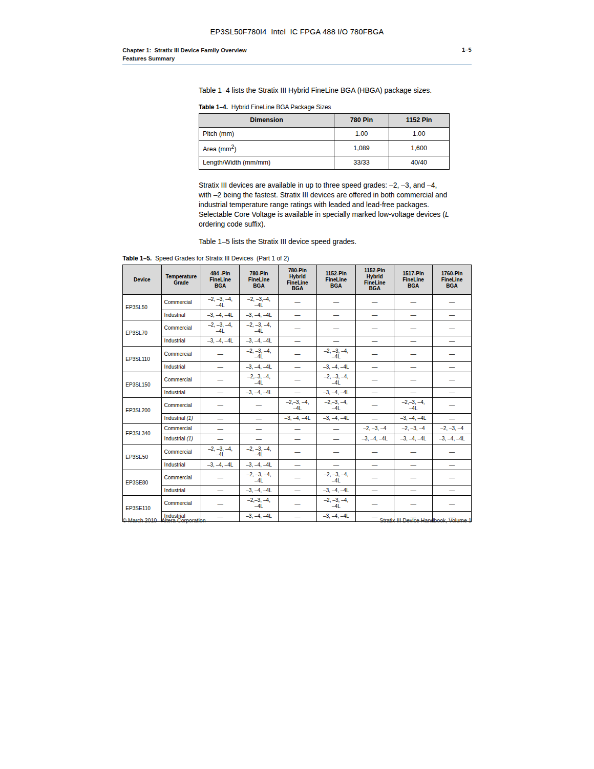EP3SL50F780I4 Intel IC FPGA 488 I/O 780FBGA
Chapter 1: Stratix III Device Family Overview
Features Summary
1–5
Table 1–4 lists the Stratix III Hybrid FineLine BGA (HBGA) package sizes.
Table 1–4. Hybrid FineLine BGA Package Sizes
| Dimension | 780 Pin | 1152 Pin |
| --- | --- | --- |
| Pitch (mm) | 1.00 | 1.00 |
| Area (mm 2 ) | 1,089 | 1,600 |
| Length/Width (mm/mm) | 33/33 | 40/40 |
Stratix III devices are available in up to three speed grades: –2, –3, and –4, with –2 being the fastest. Stratix III devices are offered in both commercial and industrial temperature range ratings with leaded and lead-free packages. Selectable Core Voltage is available in specially marked low-voltage devices (L ordering code suffix).
Table 1–5 lists the Stratix III device speed grades.
Table 1–5. Speed Grades for Stratix III Devices (Part 1 of 2)
| Device | Temperature Grade | 484 -Pin FineLine BGA | 780-Pin FineLine BGA | 780-Pin Hybrid FineLine BGA | 1152-Pin FineLine BGA | 1152-Pin Hybrid FineLine BGA | 1517-Pin FineLine BGA | 1760-Pin FineLine BGA |
| --- | --- | --- | --- | --- | --- | --- | --- | --- |
| EP3SL50 | Commercial | –2, –3, –4, –4L | –2, –3,–4, –4L | — | — | — | — | — |
| Industrial | –3, –4, –4L | –3, –4, –4L | — | — | — | — | — |
| EP3SL70 | Commercial | –2, –3, –4, –4L | –2, –3, –4, –4L | — | — | — | — | — |
| Industrial | –3, –4, –4L | –3, –4, –4L | — | — | — | — | — |
| EP3SL110 | Commercial | — | –2, –3, –4, –4L | — | –2, –3, –4, –4L | — | — | — |
| Industrial | — | –3, –4, –4L | — | –3, –4, –4L | — | — | — |
| EP3SL150 | Commercial | — | –2,–3, –4, –4L | — | –2, –3, –4, –4L | — | — | — |
| Industrial | — | –3, –4, –4L | — | –3, –4, –4L | — | — | — |
| EP3SL200 | Commercial | — | — | –2,–3, –4, –4L | –2,–3, –4, –4L | — | –2,–3, –4, –4L | — |
| Industrial (1) | — | — | –3, –4, –4L | –3, –4, –4L | — | –3, –4, –4L | — |
| EP3SL340 | Commercial | — | — | — | — | –2, –3, –4 | –2, –3, –4 | –2, –3, –4 |
| Industrial (1) | — | — | — | — | –3, –4, –4L | –3, –4, –4L | –3, –4, –4L |
| EP3SE50 | Commercial | –2, –3, –4, –4L | –2, –3, –4, –4L | — | — | — | — | — |
| Industrial | –3, –4, –4L | –3, –4, –4L | — | — | — | — | — |
| EP3SE80 | Commercial | — | –2, –3, –4, –4L | — | –2, –3, –4, –4L | — | — | — |
| Industrial | — | –3, –4, –4L | — | –3, –4, –4L | — | — | — |
| EP3SE110 | Commercial | — | –2,–3, –4, –4L | — | –2, –3, –4, –4L | — | — | — |
| Industrial | — | –3, –4, –4L | — | –3, –4, –4L | — | — | — |
© March 2010 Altera Corporation
Stratix III Device Handbook, Volume 1